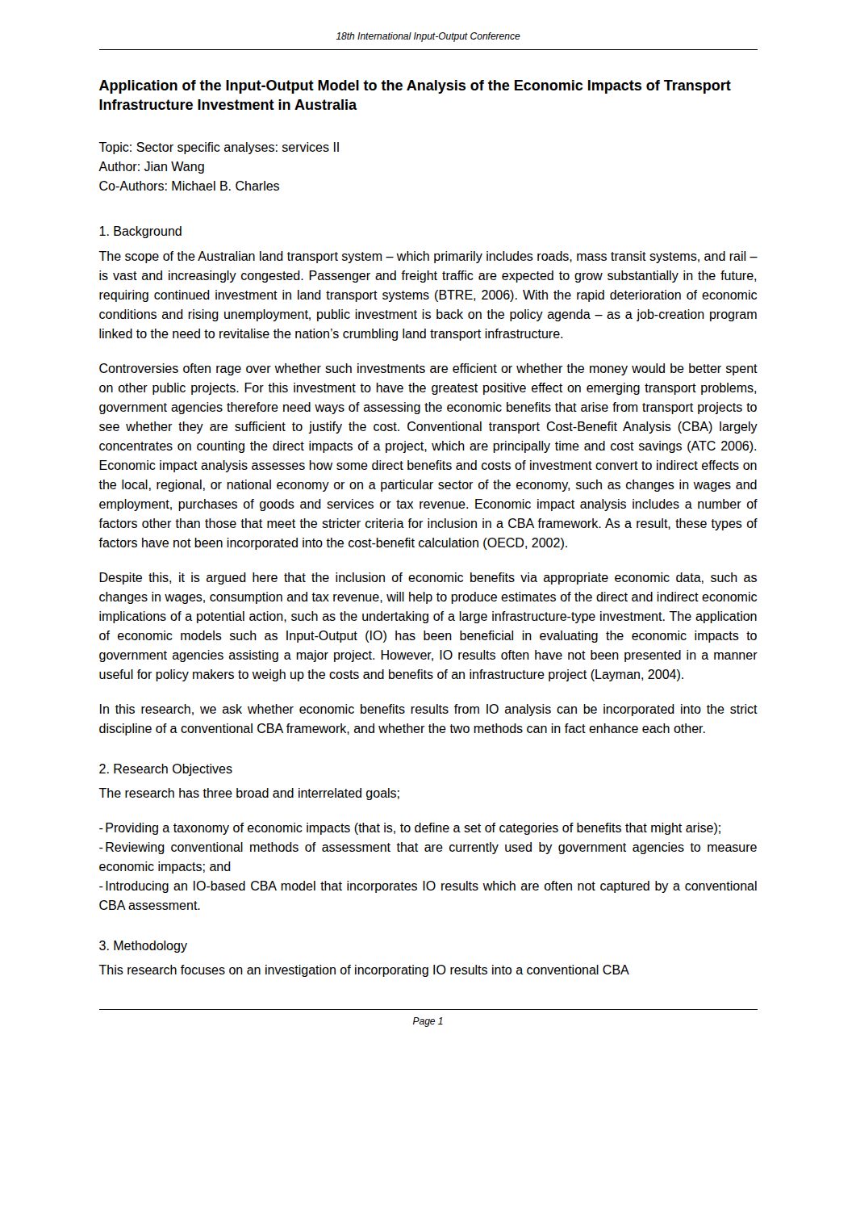18th International Input-Output Conference
Application of the Input-Output Model to the Analysis of the Economic Impacts of Transport Infrastructure Investment in Australia
Topic: Sector specific analyses: services II
Author: Jian Wang
Co-Authors: Michael B. Charles
1. Background
The scope of the Australian land transport system – which primarily includes roads, mass transit systems, and rail – is vast and increasingly congested. Passenger and freight traffic are expected to grow substantially in the future, requiring continued investment in land transport systems (BTRE, 2006). With the rapid deterioration of economic conditions and rising unemployment, public investment is back on the policy agenda – as a job-creation program linked to the need to revitalise the nation’s crumbling land transport infrastructure.
Controversies often rage over whether such investments are efficient or whether the money would be better spent on other public projects. For this investment to have the greatest positive effect on emerging transport problems, government agencies therefore need ways of assessing the economic benefits that arise from transport projects to see whether they are sufficient to justify the cost. Conventional transport Cost-Benefit Analysis (CBA) largely concentrates on counting the direct impacts of a project, which are principally time and cost savings (ATC 2006). Economic impact analysis assesses how some direct benefits and costs of investment convert to indirect effects on the local, regional, or national economy or on a particular sector of the economy, such as changes in wages and employment, purchases of goods and services or tax revenue. Economic impact analysis includes a number of factors other than those that meet the stricter criteria for inclusion in a CBA framework. As a result, these types of factors have not been incorporated into the cost-benefit calculation (OECD, 2002).
Despite this, it is argued here that the inclusion of economic benefits via appropriate economic data, such as changes in wages, consumption and tax revenue, will help to produce estimates of the direct and indirect economic implications of a potential action, such as the undertaking of a large infrastructure-type investment. The application of economic models such as Input-Output (IO) has been beneficial in evaluating the economic impacts to government agencies assisting a major project. However, IO results often have not been presented in a manner useful for policy makers to weigh up the costs and benefits of an infrastructure project (Layman, 2004).
In this research, we ask whether economic benefits results from IO analysis can be incorporated into the strict discipline of a conventional CBA framework, and whether the two methods can in fact enhance each other.
2. Research Objectives
The research has three broad and interrelated goals;
Providing a taxonomy of economic impacts (that is, to define a set of categories of benefits that might arise);
Reviewing conventional methods of assessment that are currently used by government agencies to measure economic impacts; and
Introducing an IO-based CBA model that incorporates IO results which are often not captured by a conventional CBA assessment.
3. Methodology
This research focuses on an investigation of incorporating IO results into a conventional CBA
Page 1